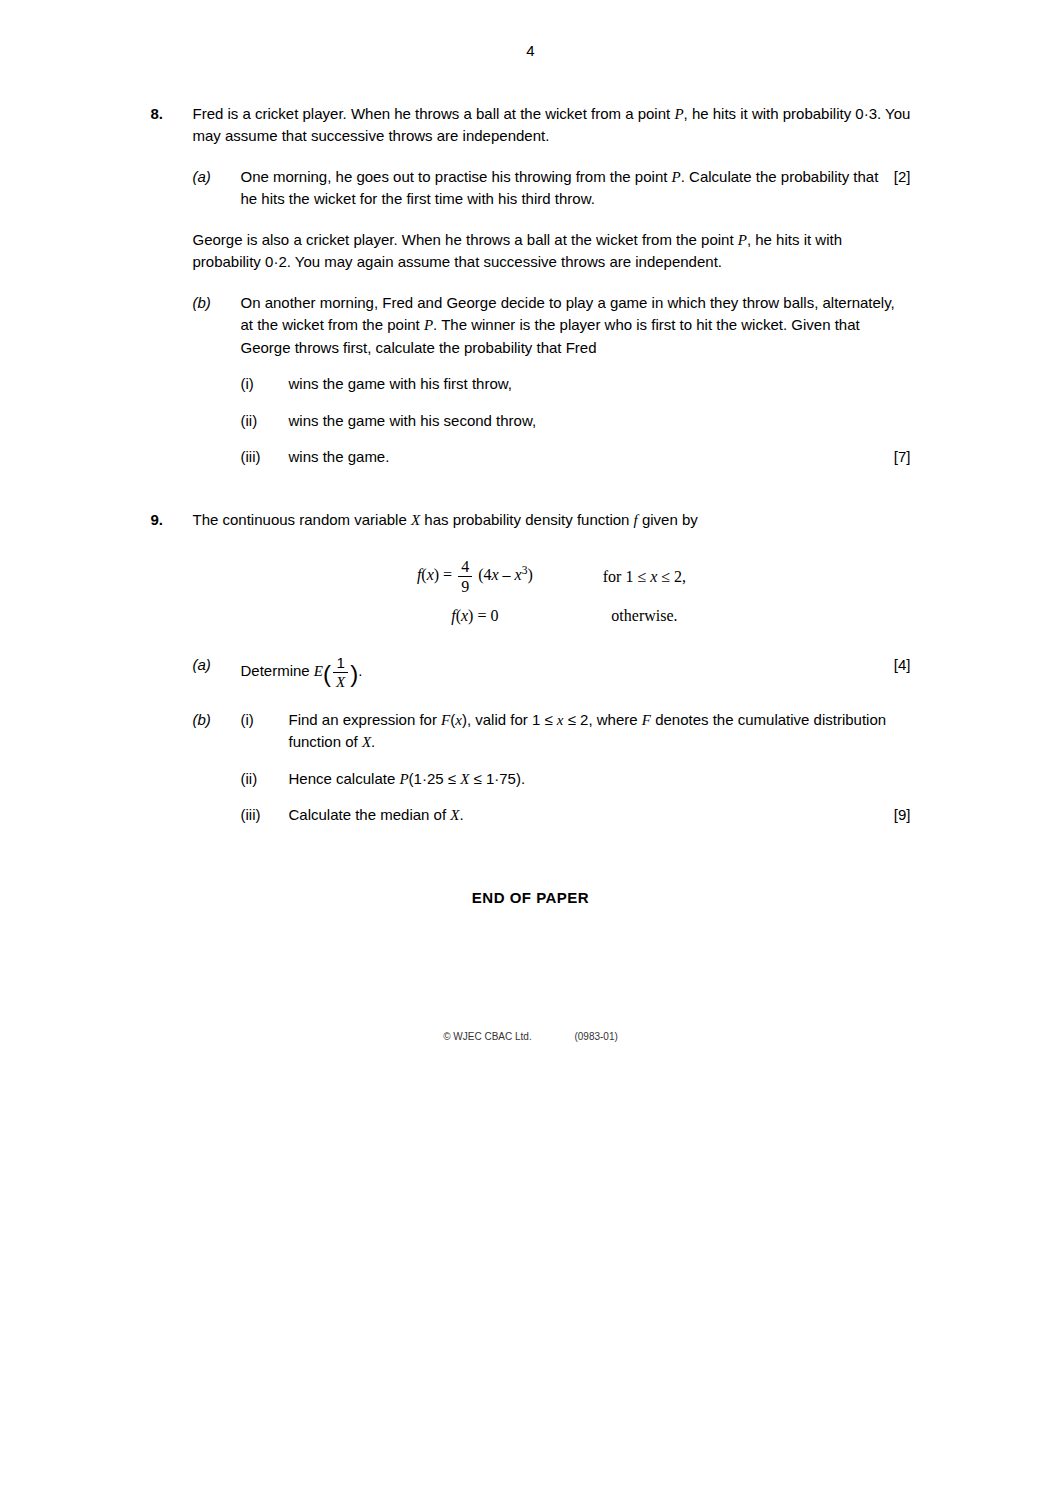4
8. Fred is a cricket player. When he throws a ball at the wicket from a point P, he hits it with probability 0·3. You may assume that successive throws are independent.
(a) [2] One morning, he goes out to practise his throwing from the point P. Calculate the probability that he hits the wicket for the first time with his third throw.
George is also a cricket player. When he throws a ball at the wicket from the point P, he hits it with probability 0·2. You may again assume that successive throws are independent.
(b) On another morning, Fred and George decide to play a game in which they throw balls, alternately, at the wicket from the point P. The winner is the player who is first to hit the wicket. Given that George throws first, calculate the probability that Fred
(i) wins the game with his first throw,
(ii) wins the game with his second throw,
(iii) [7] wins the game.
9. The continuous random variable X has probability density function f given by
| f ( x ) = 4 9 (4 x – x 3 ) | for 1 ≤ x ≤ 2, |
| f ( x ) = 0 | otherwise. |
(a) [4] Determine E(1 X).
(b)
(i) Find an expression for F(x), valid for 1 ≤ x ≤ 2, where F denotes the cumulative distribution function of X.
(ii) Hence calculate P(1·25 ≤ X ≤ 1·75).
(iii) [9] Calculate the median of X.
END OF PAPER
© WJEC CBAC Ltd. (0983-01)